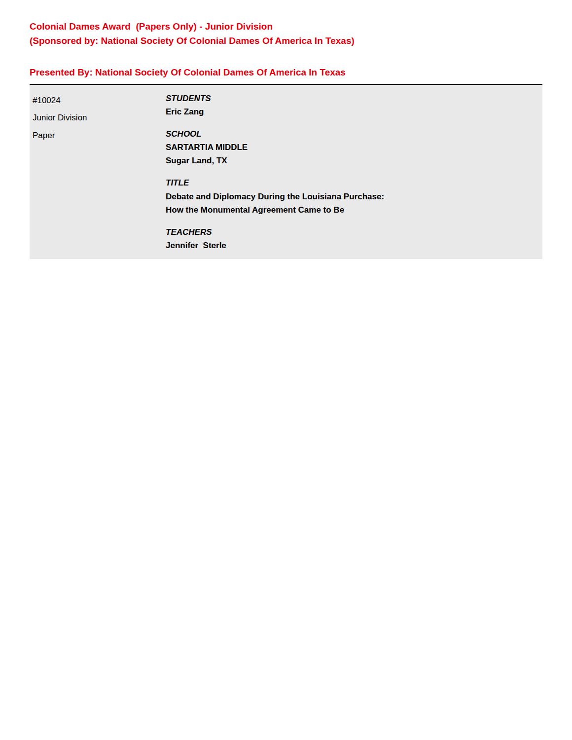Colonial Dames Award (Papers Only) - Junior Division
(Sponsored by: National Society Of Colonial Dames Of America In Texas)
Presented By: National Society Of Colonial Dames Of America In Texas
#10024
Junior Division
Paper
STUDENTS
Eric Zang
SCHOOL
SARTARTIA MIDDLE
Sugar Land, TX
TITLE
Debate and Diplomacy During the Louisiana Purchase:
How the Monumental Agreement Came to Be
TEACHERS
Jennifer Sterle